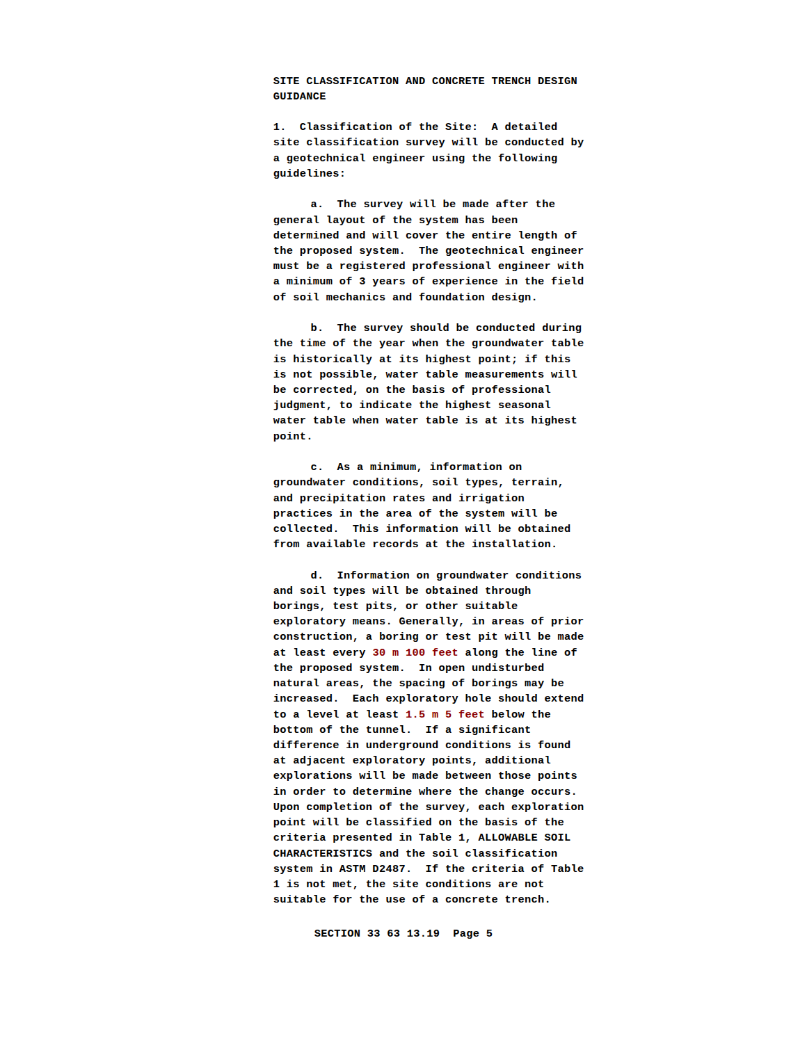SITE CLASSIFICATION AND CONCRETE TRENCH DESIGN
GUIDANCE
1. Classification of the Site: A detailed site classification survey will be conducted by a geotechnical engineer using the following guidelines:
a. The survey will be made after the general layout of the system has been determined and will cover the entire length of the proposed system. The geotechnical engineer must be a registered professional engineer with a minimum of 3 years of experience in the field of soil mechanics and foundation design.
b. The survey should be conducted during the time of the year when the groundwater table is historically at its highest point; if this is not possible, water table measurements will be corrected, on the basis of professional judgment, to indicate the highest seasonal water table when water table is at its highest point.
c. As a minimum, information on groundwater conditions, soil types, terrain, and precipitation rates and irrigation practices in the area of the system will be collected. This information will be obtained from available records at the installation.
d. Information on groundwater conditions and soil types will be obtained through borings, test pits, or other suitable exploratory means. Generally, in areas of prior construction, a boring or test pit will be made at least every 30 m 100 feet along the line of the proposed system. In open undisturbed natural areas, the spacing of borings may be increased. Each exploratory hole should extend to a level at least 1.5 m 5 feet below the bottom of the tunnel. If a significant difference in underground conditions is found at adjacent exploratory points, additional explorations will be made between those points in order to determine where the change occurs. Upon completion of the survey, each exploration point will be classified on the basis of the criteria presented in Table 1, ALLOWABLE SOIL CHARACTERISTICS and the soil classification system in ASTM D2487. If the criteria of Table 1 is not met, the site conditions are not suitable for the use of a concrete trench.
SECTION 33 63 13.19 Page 5